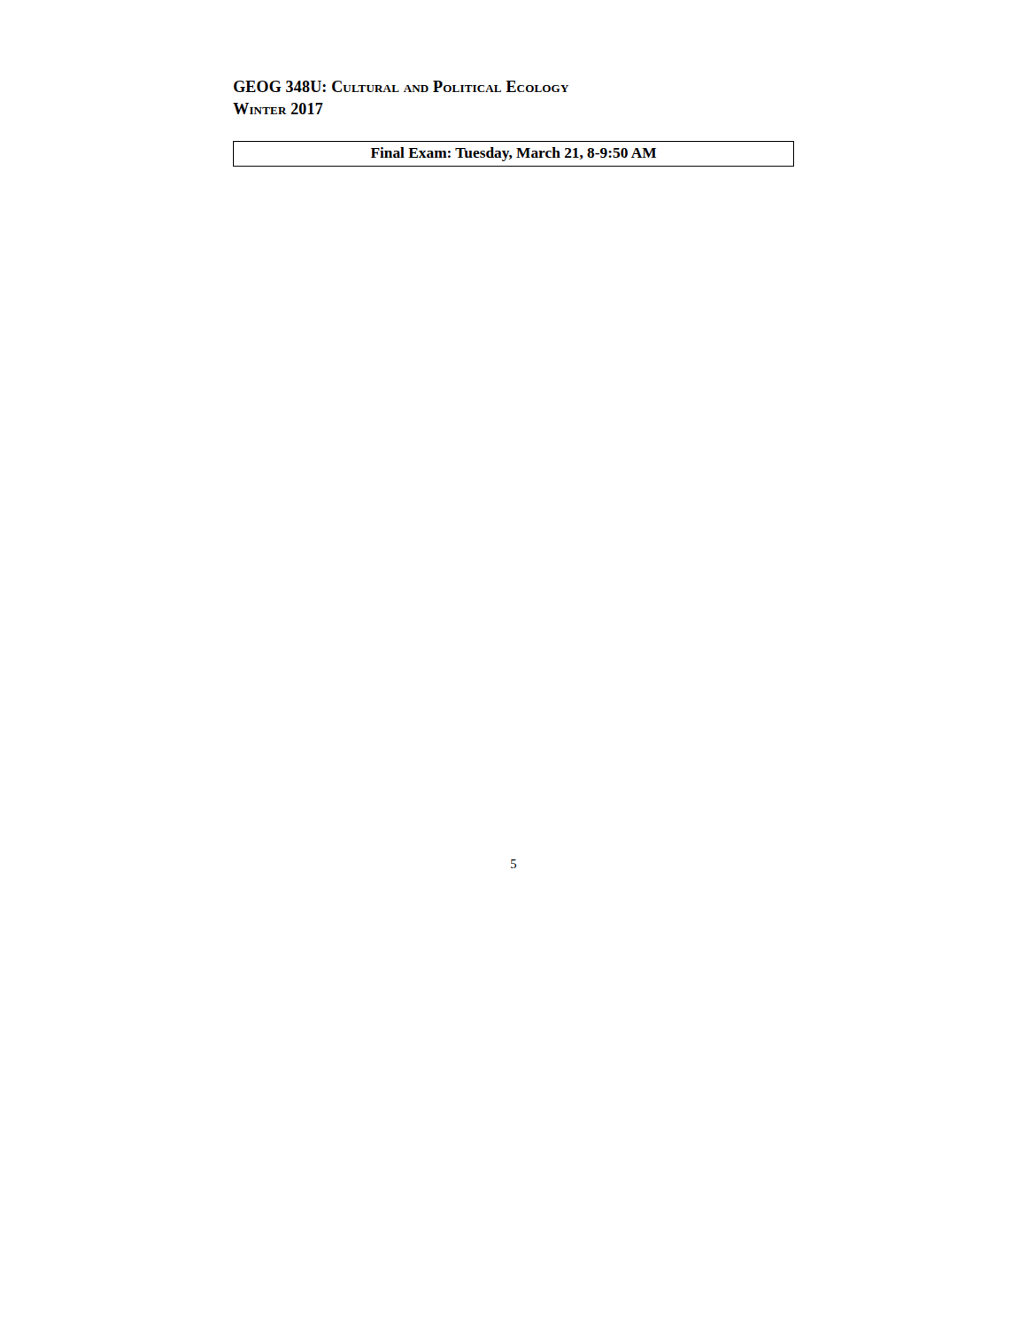GEOG 348U: Cultural and Political Ecology Winter 2017
Final Exam: Tuesday, March 21, 8-9:50 AM
5